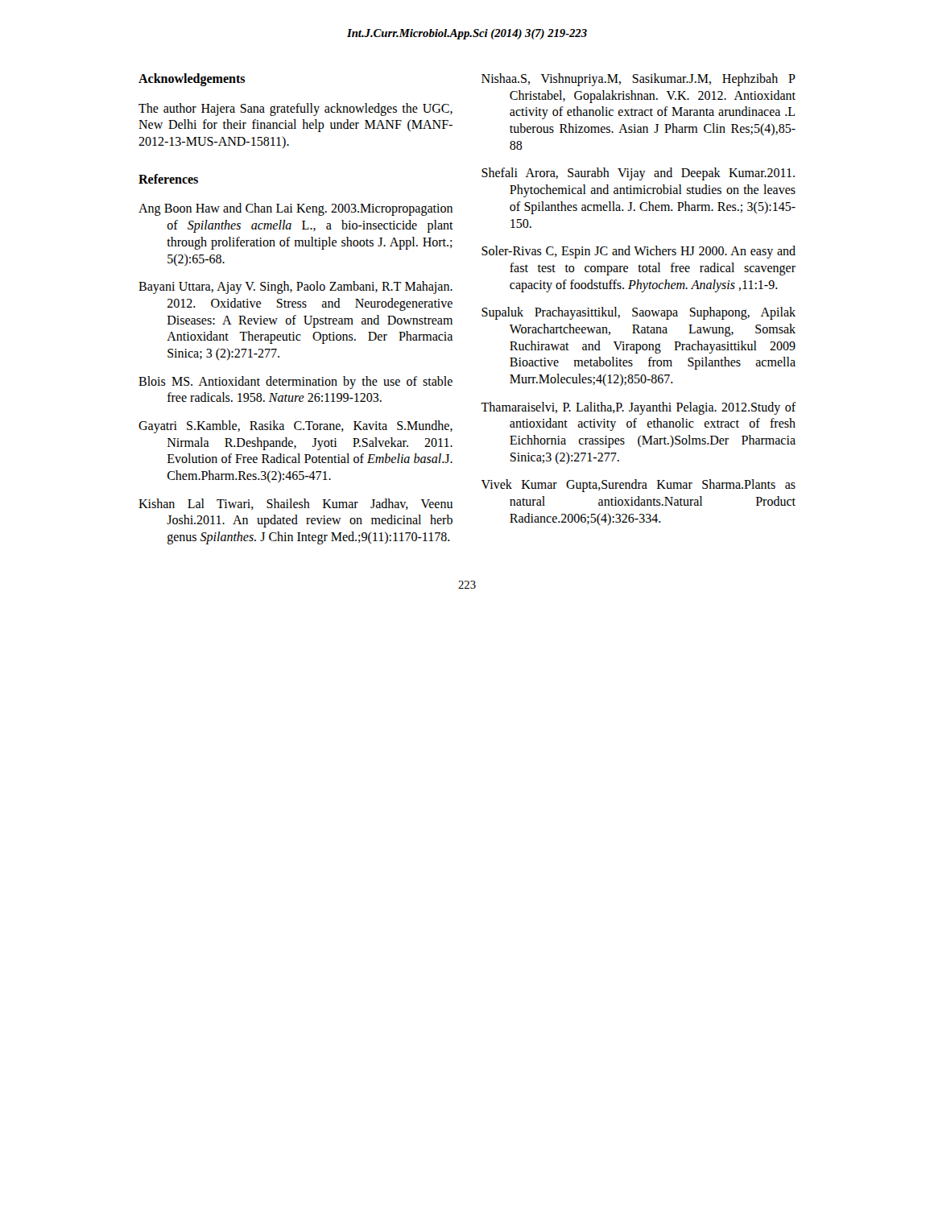Int.J.Curr.Microbiol.App.Sci (2014) 3(7) 219-223
Acknowledgements
The author Hajera Sana gratefully acknowledges the UGC, New Delhi for their financial help under MANF (MANF-2012-13-MUS-AND-15811).
References
Ang Boon Haw and Chan Lai Keng. 2003.Micropropagation of Spilanthes acmella L., a bio-insecticide plant through proliferation of multiple shoots J. Appl. Hort.; 5(2):65-68.
Bayani Uttara, Ajay V. Singh, Paolo Zambani, R.T Mahajan. 2012. Oxidative Stress and Neurodegenerative Diseases: A Review of Upstream and Downstream Antioxidant Therapeutic Options. Der Pharmacia Sinica; 3 (2):271-277.
Blois MS. Antioxidant determination by the use of stable free radicals. 1958. Nature 26:1199-1203.
Gayatri S.Kamble, Rasika C.Torane, Kavita S.Mundhe, Nirmala R.Deshpande, Jyoti P.Salvekar. 2011. Evolution of Free Radical Potential of Embelia basal.J. Chem.Pharm.Res.3(2):465-471.
Kishan Lal Tiwari, Shailesh Kumar Jadhav, Veenu Joshi.2011. An updated review on medicinal herb genus Spilanthes. J Chin Integr Med.;9(11):1170-1178.
Nishaa.S, Vishnupriya.M, Sasikumar.J.M, Hephzibah P Christabel, Gopalakrishnan. V.K. 2012. Antioxidant activity of ethanolic extract of Maranta arundinacea .L tuberous Rhizomes. Asian J Pharm Clin Res;5(4),85-88
Shefali Arora, Saurabh Vijay and Deepak Kumar.2011. Phytochemical and antimicrobial studies on the leaves of Spilanthes acmella. J. Chem. Pharm. Res.; 3(5):145-150.
Soler-Rivas C, Espin JC and Wichers HJ 2000. An easy and fast test to compare total free radical scavenger capacity of foodstuffs. Phytochem. Analysis ,11:1-9.
Supaluk Prachayasittikul, Saowapa Suphapong, Apilak Worachartcheewan, Ratana Lawung, Somsak Ruchirawat and Virapong Prachayasittikul 2009 Bioactive metabolites from Spilanthes acmella Murr.Molecules;4(12);850-867.
Thamaraiselvi, P. Lalitha,P. Jayanthi Pelagia. 2012.Study of antioxidant activity of ethanolic extract of fresh Eichhornia crassipes (Mart.)Solms.Der Pharmacia Sinica;3 (2):271-277.
Vivek Kumar Gupta,Surendra Kumar Sharma.Plants as natural antioxidants.Natural Product Radiance.2006;5(4):326-334.
223